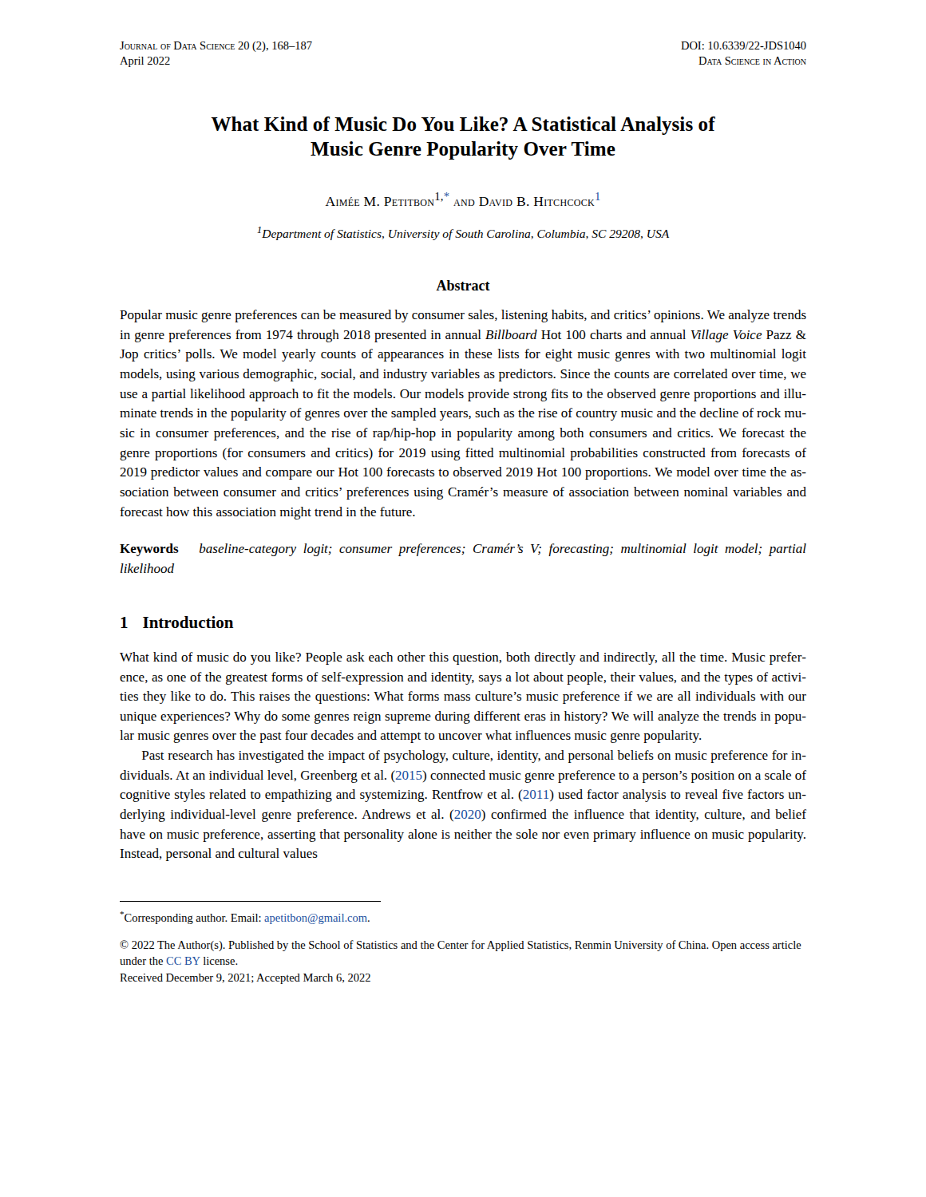Journal of Data Science 20 (2), 168–187
April 2022
DOI: 10.6339/22-JDS1040
Data Science in Action
What Kind of Music Do You Like? A Statistical Analysis of
Music Genre Popularity Over Time
Aimée M. Petitbon1,* and David B. Hitchcock1
1Department of Statistics, University of South Carolina, Columbia, SC 29208, USA
Abstract
Popular music genre preferences can be measured by consumer sales, listening habits, and critics’ opinions. We analyze trends in genre preferences from 1974 through 2018 presented in annual Billboard Hot 100 charts and annual Village Voice Pazz & Jop critics’ polls. We model yearly counts of appearances in these lists for eight music genres with two multinomial logit models, using various demographic, social, and industry variables as predictors. Since the counts are correlated over time, we use a partial likelihood approach to fit the models. Our models provide strong fits to the observed genre proportions and illuminate trends in the popularity of genres over the sampled years, such as the rise of country music and the decline of rock music in consumer preferences, and the rise of rap/hip-hop in popularity among both consumers and critics. We forecast the genre proportions (for consumers and critics) for 2019 using fitted multinomial probabilities constructed from forecasts of 2019 predictor values and compare our Hot 100 forecasts to observed 2019 Hot 100 proportions. We model over time the association between consumer and critics’ preferences using Cramér’s measure of association between nominal variables and forecast how this association might trend in the future.
Keywords baseline-category logit; consumer preferences; Cramér’s V; forecasting; multinomial logit model; partial likelihood
1 Introduction
What kind of music do you like? People ask each other this question, both directly and indirectly, all the time. Music preference, as one of the greatest forms of self-expression and identity, says a lot about people, their values, and the types of activities they like to do. This raises the questions: What forms mass culture’s music preference if we are all individuals with our unique experiences? Why do some genres reign supreme during different eras in history? We will analyze the trends in popular music genres over the past four decades and attempt to uncover what influences music genre popularity.
Past research has investigated the impact of psychology, culture, identity, and personal beliefs on music preference for individuals. At an individual level, Greenberg et al. (2015) connected music genre preference to a person’s position on a scale of cognitive styles related to empathizing and systemizing. Rentfrow et al. (2011) used factor analysis to reveal five factors underlying individual-level genre preference. Andrews et al. (2020) confirmed the influence that identity, culture, and belief have on music preference, asserting that personality alone is neither the sole nor even primary influence on music popularity. Instead, personal and cultural values
*Corresponding author. Email: apetitbon@gmail.com.
© 2022 The Author(s). Published by the School of Statistics and the Center for Applied Statistics, Renmin University of China. Open access article under the CC BY license.
Received December 9, 2021; Accepted March 6, 2022